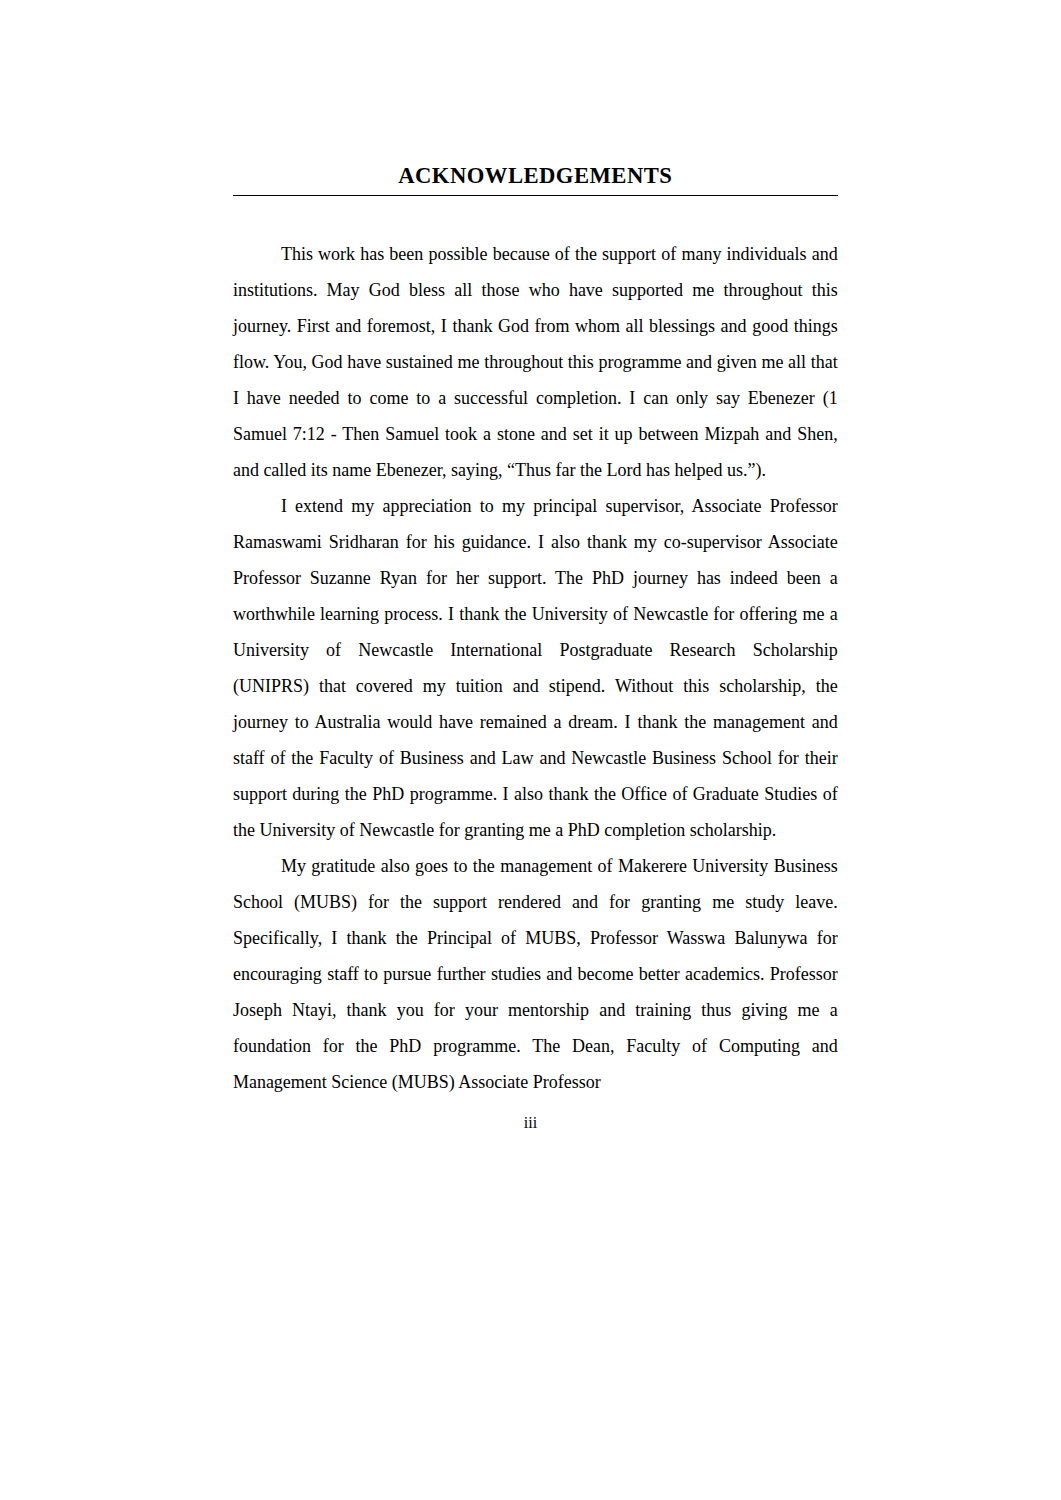ACKNOWLEDGEMENTS
This work has been possible because of the support of many individuals and institutions. May God bless all those who have supported me throughout this journey. First and foremost, I thank God from whom all blessings and good things flow. You, God have sustained me throughout this programme and given me all that I have needed to come to a successful completion. I can only say Ebenezer (1 Samuel 7:12 - Then Samuel took a stone and set it up between Mizpah and Shen, and called its name Ebenezer, saying, “Thus far the Lord has helped us.”).
I extend my appreciation to my principal supervisor, Associate Professor Ramaswami Sridharan for his guidance. I also thank my co-supervisor Associate Professor Suzanne Ryan for her support. The PhD journey has indeed been a worthwhile learning process. I thank the University of Newcastle for offering me a University of Newcastle International Postgraduate Research Scholarship (UNIPRS) that covered my tuition and stipend. Without this scholarship, the journey to Australia would have remained a dream. I thank the management and staff of the Faculty of Business and Law and Newcastle Business School for their support during the PhD programme. I also thank the Office of Graduate Studies of the University of Newcastle for granting me a PhD completion scholarship.
My gratitude also goes to the management of Makerere University Business School (MUBS) for the support rendered and for granting me study leave. Specifically, I thank the Principal of MUBS, Professor Wasswa Balunywa for encouraging staff to pursue further studies and become better academics. Professor Joseph Ntayi, thank you for your mentorship and training thus giving me a foundation for the PhD programme. The Dean, Faculty of Computing and Management Science (MUBS) Associate Professor
iii